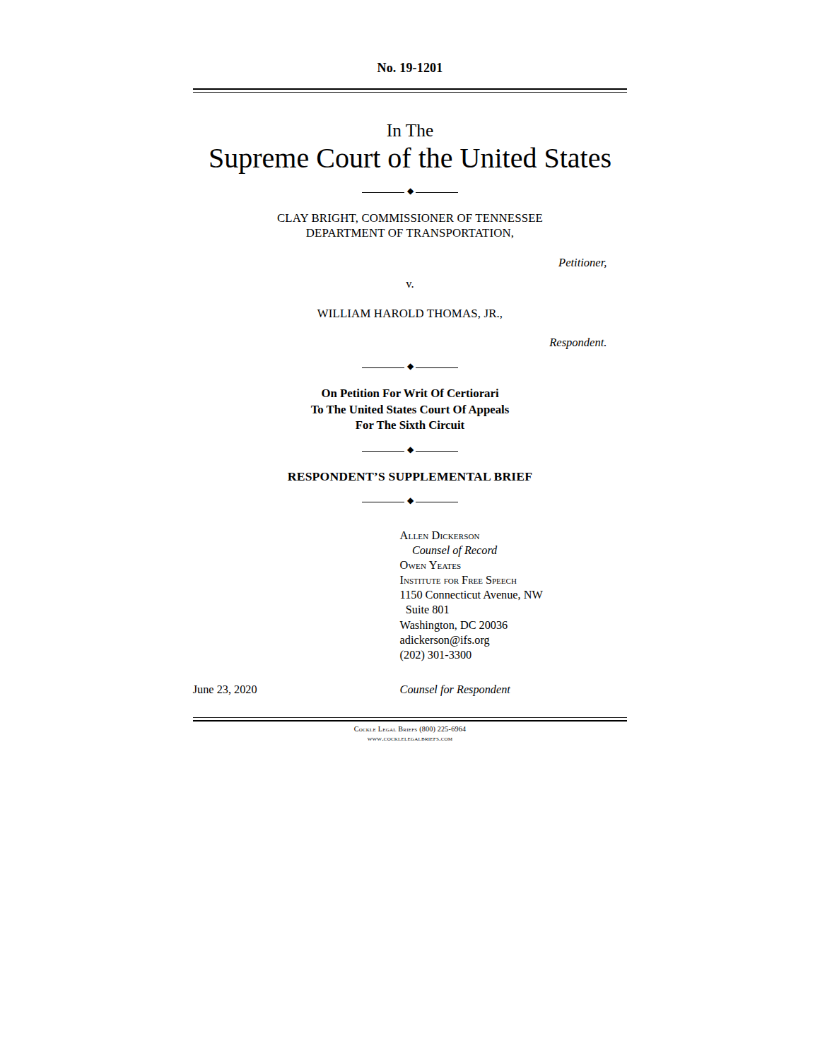No. 19-1201
In The
Supreme Court of the United States
◆
CLAY BRIGHT, COMMISSIONER OF TENNESSEE
DEPARTMENT OF TRANSPORTATION,
Petitioner,
v.
WILLIAM HAROLD THOMAS, JR.,
Respondent.
◆
On Petition For Writ Of Certiorari
To The United States Court Of Appeals
For The Sixth Circuit
◆
RESPONDENT’S SUPPLEMENTAL BRIEF
◆
Allen Dickerson
Counsel of Record Owen Yeates
Institute for Free Speech
1150 Connecticut Avenue, NW
Suite 801
Washington, DC 20036
adickerson@ifs.org
(202) 301-3300
June 23, 2020
Counsel for Respondent
Cockle Legal Briefs (800) 225-6964
www.cocklelegalbriefs.com